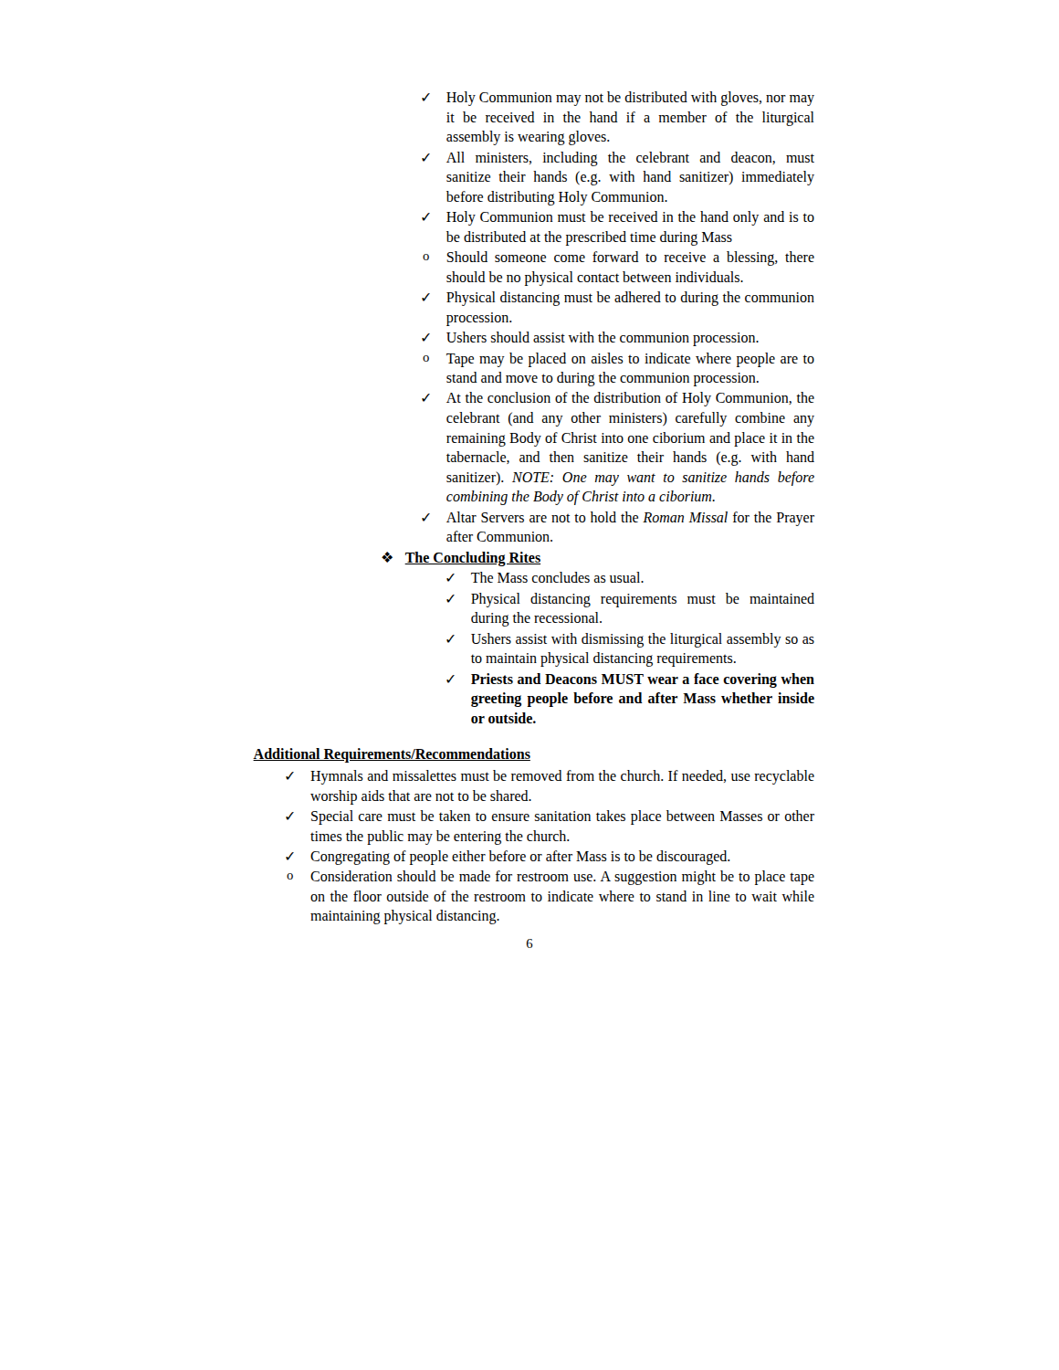Holy Communion may not be distributed with gloves, nor may it be received in the hand if a member of the liturgical assembly is wearing gloves.
All ministers, including the celebrant and deacon, must sanitize their hands (e.g. with hand sanitizer) immediately before distributing Holy Communion.
Holy Communion must be received in the hand only and is to be distributed at the prescribed time during Mass
Should someone come forward to receive a blessing, there should be no physical contact between individuals.
Physical distancing must be adhered to during the communion procession.
Ushers should assist with the communion procession.
Tape may be placed on aisles to indicate where people are to stand and move to during the communion procession.
At the conclusion of the distribution of Holy Communion, the celebrant (and any other ministers) carefully combine any remaining Body of Christ into one ciborium and place it in the tabernacle, and then sanitize their hands (e.g. with hand sanitizer). NOTE: One may want to sanitize hands before combining the Body of Christ into a ciborium.
Altar Servers are not to hold the Roman Missal for the Prayer after Communion.
The Concluding Rites
The Mass concludes as usual.
Physical distancing requirements must be maintained during the recessional.
Ushers assist with dismissing the liturgical assembly so as to maintain physical distancing requirements.
Priests and Deacons MUST wear a face covering when greeting people before and after Mass whether inside or outside.
Additional Requirements/Recommendations
Hymnals and missalettes must be removed from the church. If needed, use recyclable worship aids that are not to be shared.
Special care must be taken to ensure sanitation takes place between Masses or other times the public may be entering the church.
Congregating of people either before or after Mass is to be discouraged.
Consideration should be made for restroom use. A suggestion might be to place tape on the floor outside of the restroom to indicate where to stand in line to wait while maintaining physical distancing.
6